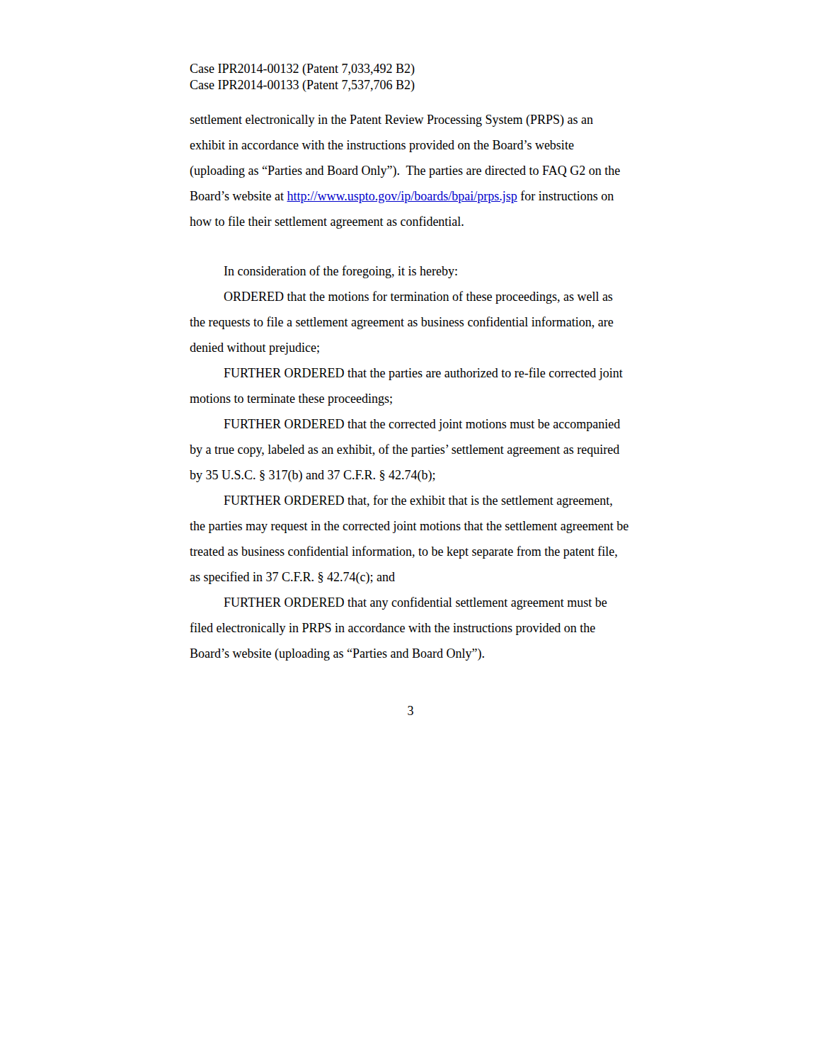Case IPR2014-00132 (Patent 7,033,492 B2)
Case IPR2014-00133 (Patent 7,537,706 B2)
settlement electronically in the Patent Review Processing System (PRPS) as an exhibit in accordance with the instructions provided on the Board’s website (uploading as “Parties and Board Only”). The parties are directed to FAQ G2 on the Board’s website at http://www.uspto.gov/ip/boards/bpai/prps.jsp for instructions on how to file their settlement agreement as confidential.
In consideration of the foregoing, it is hereby:
ORDERED that the motions for termination of these proceedings, as well as the requests to file a settlement agreement as business confidential information, are denied without prejudice;
FURTHER ORDERED that the parties are authorized to re-file corrected joint motions to terminate these proceedings;
FURTHER ORDERED that the corrected joint motions must be accompanied by a true copy, labeled as an exhibit, of the parties’ settlement agreement as required by 35 U.S.C. § 317(b) and 37 C.F.R. § 42.74(b);
FURTHER ORDERED that, for the exhibit that is the settlement agreement, the parties may request in the corrected joint motions that the settlement agreement be treated as business confidential information, to be kept separate from the patent file, as specified in 37 C.F.R. § 42.74(c); and
FURTHER ORDERED that any confidential settlement agreement must be filed electronically in PRPS in accordance with the instructions provided on the Board’s website (uploading as “Parties and Board Only”).
3